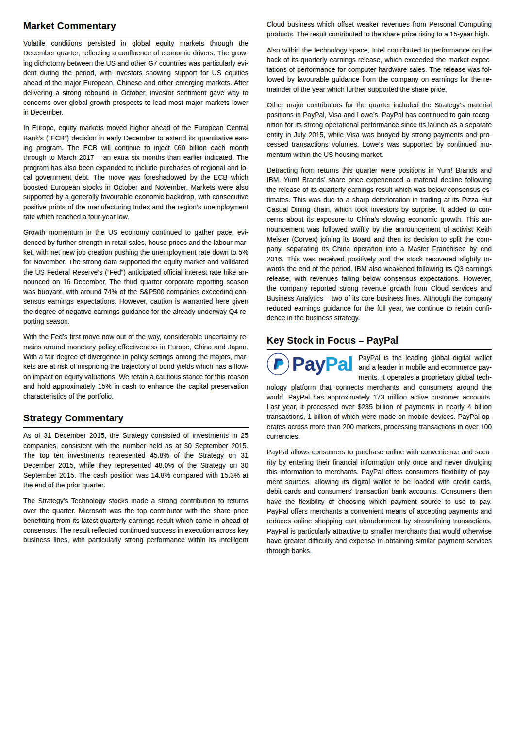Market Commentary
Volatile conditions persisted in global equity markets through the December quarter, reflecting a confluence of economic drivers. The growing dichotomy between the US and other G7 countries was particularly evident during the period, with investors showing support for US equities ahead of the major European, Chinese and other emerging markets. After delivering a strong rebound in October, investor sentiment gave way to concerns over global growth prospects to lead most major markets lower in December.
In Europe, equity markets moved higher ahead of the European Central Bank’s (“ECB”) decision in early December to extend its quantitative easing program. The ECB will continue to inject €60 billion each month through to March 2017 – an extra six months than earlier indicated. The program has also been expanded to include purchases of regional and local government debt. The move was foreshadowed by the ECB which boosted European stocks in October and November. Markets were also supported by a generally favourable economic backdrop, with consecutive positive prints of the manufacturing Index and the region’s unemployment rate which reached a four-year low.
Growth momentum in the US economy continued to gather pace, evidenced by further strength in retail sales, house prices and the labour market, with net new job creation pushing the unemployment rate down to 5% for November. The strong data supported the equity market and validated the US Federal Reserve’s (“Fed”) anticipated official interest rate hike announced on 16 December. The third quarter corporate reporting season was buoyant, with around 74% of the S&P500 companies exceeding consensus earnings expectations. However, caution is warranted here given the degree of negative earnings guidance for the already underway Q4 reporting season.
With the Fed’s first move now out of the way, considerable uncertainty remains around monetary policy effectiveness in Europe, China and Japan. With a fair degree of divergence in policy settings among the majors, markets are at risk of mispricing the trajectory of bond yields which has a flow-on impact on equity valuations. We retain a cautious stance for this reason and hold approximately 15% in cash to enhance the capital preservation characteristics of the portfolio.
Strategy Commentary
As of 31 December 2015, the Strategy consisted of investments in 25 companies, consistent with the number held as at 30 September 2015. The top ten investments represented 45.8% of the Strategy on 31 December 2015, while they represented 48.0% of the Strategy on 30 September 2015. The cash position was 14.8% compared with 15.3% at the end of the prior quarter.
The Strategy’s Technology stocks made a strong contribution to returns over the quarter. Microsoft was the top contributor with the share price benefitting from its latest quarterly earnings result which came in ahead of consensus. The result reflected continued success in execution across key business lines, with particularly strong performance within its Intelligent Cloud business which offset weaker revenues from Personal Computing products. The result contributed to the share price rising to a 15-year high.
Also within the technology space, Intel contributed to performance on the back of its quarterly earnings release, which exceeded the market expectations of performance for computer hardware sales. The release was followed by favourable guidance from the company on earnings for the remainder of the year which further supported the share price.
Other major contributors for the quarter included the Strategy’s material positions in PayPal, Visa and Lowe’s. PayPal has continued to gain recognition for its strong operational performance since its launch as a separate entity in July 2015, while Visa was buoyed by strong payments and processed transactions volumes. Lowe’s was supported by continued momentum within the US housing market.
Detracting from returns this quarter were positions in Yum! Brands and IBM. Yum! Brands’ share price experienced a material decline following the release of its quarterly earnings result which was below consensus estimates. This was due to a sharp deterioration in trading at its Pizza Hut Casual Dining chain, which took investors by surprise. It added to concerns about its exposure to China’s slowing economic growth. This announcement was followed swiftly by the announcement of activist Keith Meister (Corvex) joining its Board and then its decision to split the company, separating its China operation into a Master Franchisee by end 2016. This was received positively and the stock recovered slightly towards the end of the period. IBM also weakened following its Q3 earnings release, with revenues falling below consensus expectations. However, the company reported strong revenue growth from Cloud services and Business Analytics – two of its core business lines. Although the company reduced earnings guidance for the full year, we continue to retain confidence in the business strategy.
Key Stock in Focus – PayPal
Pay Pal PayPal is the leading global digital wallet and a leader in mobile and ecommerce payments. It operates a proprietary global technology platform that connects merchants and consumers around the world. PayPal has approximately 173 million active customer accounts. Last year, it processed over $235 billion of payments in nearly 4 billion transactions, 1 billion of which were made on mobile devices. PayPal operates across more than 200 markets, processing transactions in over 100 currencies.
PayPal allows consumers to purchase online with convenience and security by entering their financial information only once and never divulging this information to merchants. PayPal offers consumers flexibility of payment sources, allowing its digital wallet to be loaded with credit cards, debit cards and consumers’ transaction bank accounts. Consumers then have the flexibility of choosing which payment source to use to pay. PayPal offers merchants a convenient means of accepting payments and reduces online shopping cart abandonment by streamlining transactions. PayPal is particularly attractive to smaller merchants that would otherwise have greater difficulty and expense in obtaining similar payment services through banks.